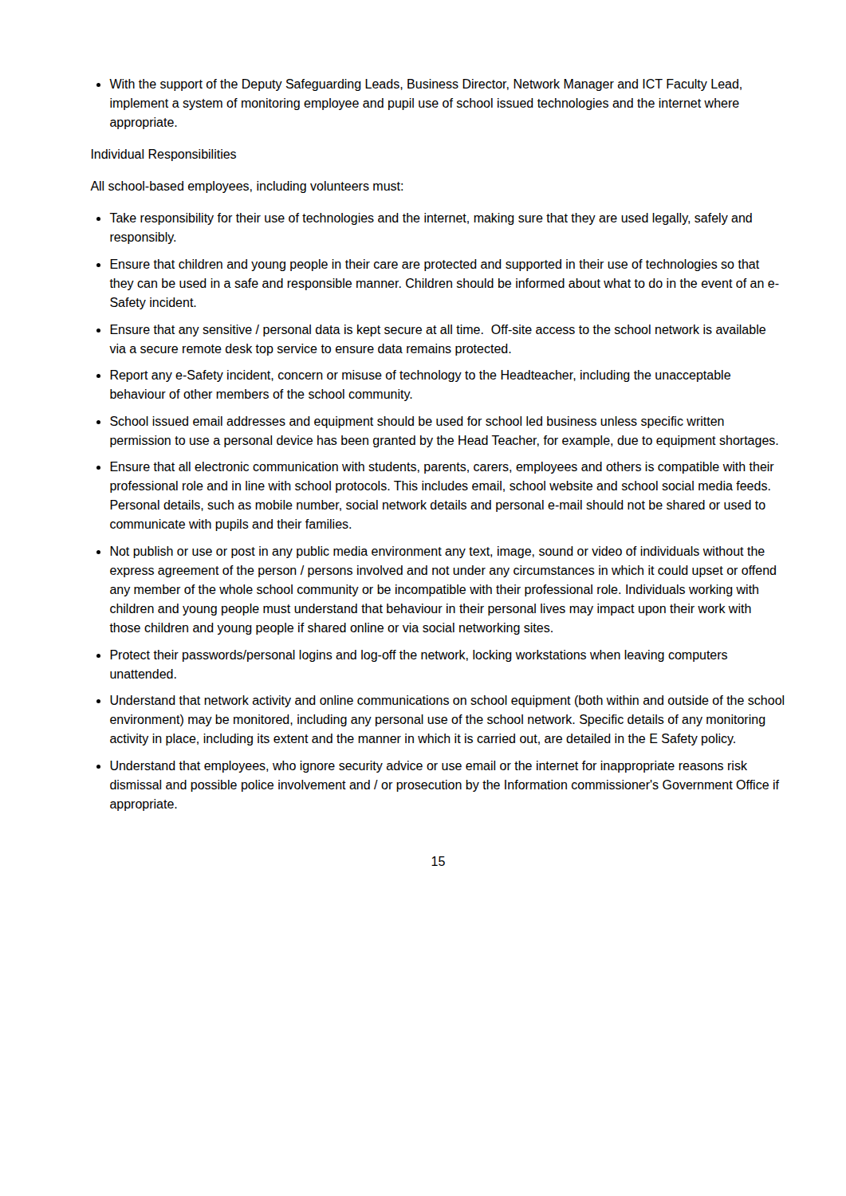With the support of the Deputy Safeguarding Leads, Business Director, Network Manager and ICT Faculty Lead, implement a system of monitoring employee and pupil use of school issued technologies and the internet where appropriate.
Individual Responsibilities
All school-based employees, including volunteers must:
Take responsibility for their use of technologies and the internet, making sure that they are used legally, safely and responsibly.
Ensure that children and young people in their care are protected and supported in their use of technologies so that they can be used in a safe and responsible manner. Children should be informed about what to do in the event of an e-Safety incident.
Ensure that any sensitive / personal data is kept secure at all time. Off-site access to the school network is available via a secure remote desk top service to ensure data remains protected.
Report any e-Safety incident, concern or misuse of technology to the Headteacher, including the unacceptable behaviour of other members of the school community.
School issued email addresses and equipment should be used for school led business unless specific written permission to use a personal device has been granted by the Head Teacher, for example, due to equipment shortages.
Ensure that all electronic communication with students, parents, carers, employees and others is compatible with their professional role and in line with school protocols. This includes email, school website and school social media feeds. Personal details, such as mobile number, social network details and personal e-mail should not be shared or used to communicate with pupils and their families.
Not publish or use or post in any public media environment any text, image, sound or video of individuals without the express agreement of the person / persons involved and not under any circumstances in which it could upset or offend any member of the whole school community or be incompatible with their professional role. Individuals working with children and young people must understand that behaviour in their personal lives may impact upon their work with those children and young people if shared online or via social networking sites.
Protect their passwords/personal logins and log-off the network, locking workstations when leaving computers unattended.
Understand that network activity and online communications on school equipment (both within and outside of the school environment) may be monitored, including any personal use of the school network. Specific details of any monitoring activity in place, including its extent and the manner in which it is carried out, are detailed in the E Safety policy.
Understand that employees, who ignore security advice or use email or the internet for inappropriate reasons risk dismissal and possible police involvement and / or prosecution by the Information commissioner's Government Office if appropriate.
15